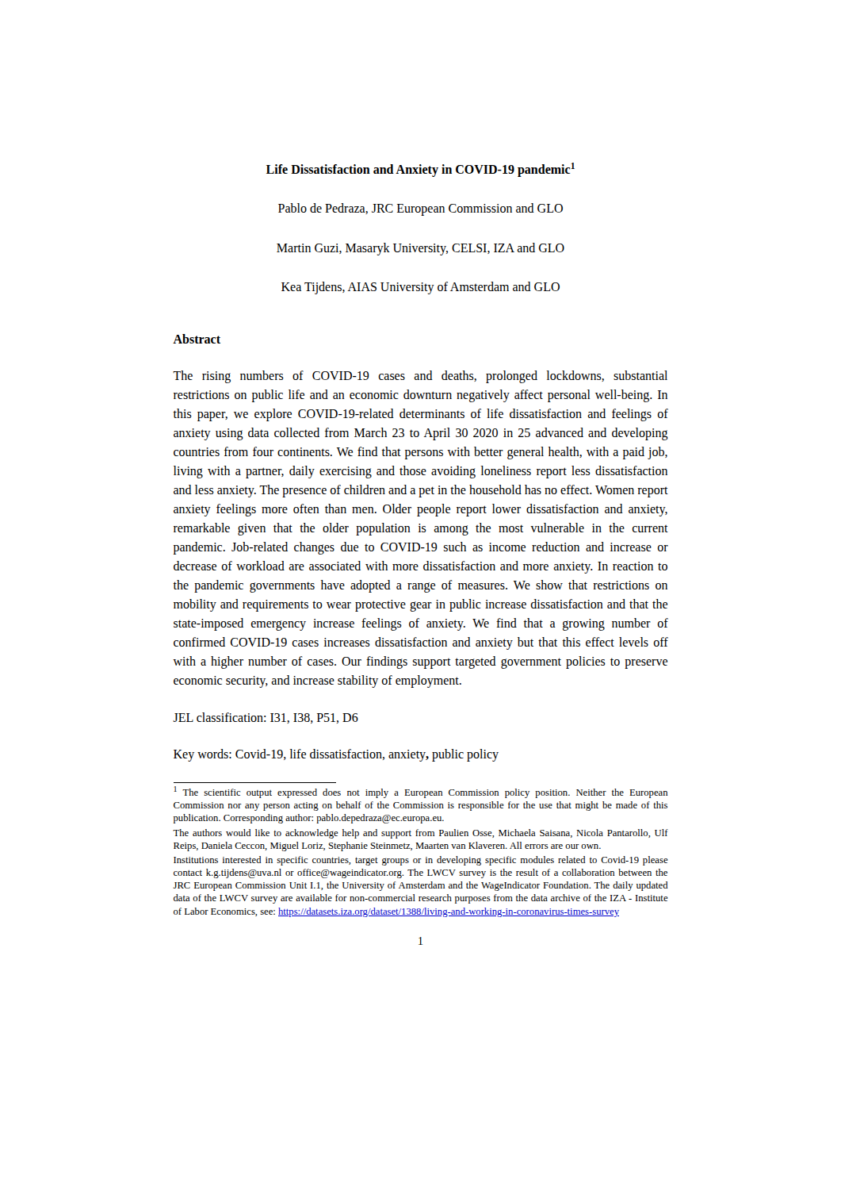Life Dissatisfaction and Anxiety in COVID-19 pandemic1
Pablo de Pedraza, JRC European Commission and GLO
Martin Guzi, Masaryk University, CELSI, IZA and GLO
Kea Tijdens, AIAS University of Amsterdam and GLO
Abstract
The rising numbers of COVID-19 cases and deaths, prolonged lockdowns, substantial restrictions on public life and an economic downturn negatively affect personal well-being. In this paper, we explore COVID-19-related determinants of life dissatisfaction and feelings of anxiety using data collected from March 23 to April 30 2020 in 25 advanced and developing countries from four continents. We find that persons with better general health, with a paid job, living with a partner, daily exercising and those avoiding loneliness report less dissatisfaction and less anxiety. The presence of children and a pet in the household has no effect. Women report anxiety feelings more often than men. Older people report lower dissatisfaction and anxiety, remarkable given that the older population is among the most vulnerable in the current pandemic. Job-related changes due to COVID-19 such as income reduction and increase or decrease of workload are associated with more dissatisfaction and more anxiety. In reaction to the pandemic governments have adopted a range of measures. We show that restrictions on mobility and requirements to wear protective gear in public increase dissatisfaction and that the state-imposed emergency increase feelings of anxiety. We find that a growing number of confirmed COVID-19 cases increases dissatisfaction and anxiety but that this effect levels off with a higher number of cases. Our findings support targeted government policies to preserve economic security, and increase stability of employment.
JEL classification: I31, I38, P51, D6
Key words: Covid-19, life dissatisfaction, anxiety, public policy
1 The scientific output expressed does not imply a European Commission policy position. Neither the European Commission nor any person acting on behalf of the Commission is responsible for the use that might be made of this publication. Corresponding author: pablo.depedraza@ec.europa.eu.
The authors would like to acknowledge help and support from Paulien Osse, Michaela Saisana, Nicola Pantarollo, Ulf Reips, Daniela Ceccon, Miguel Loriz, Stephanie Steinmetz, Maarten van Klaveren. All errors are our own.
Institutions interested in specific countries, target groups or in developing specific modules related to Covid-19 please contact k.g.tijdens@uva.nl or office@wageindicator.org. The LWCV survey is the result of a collaboration between the JRC European Commission Unit I.1, the University of Amsterdam and the WageIndicator Foundation. The daily updated data of the LWCV survey are available for non-commercial research purposes from the data archive of the IZA - Institute of Labor Economics, see: https://datasets.iza.org/dataset/1388/living-and-working-in-coronavirus-times-survey
1